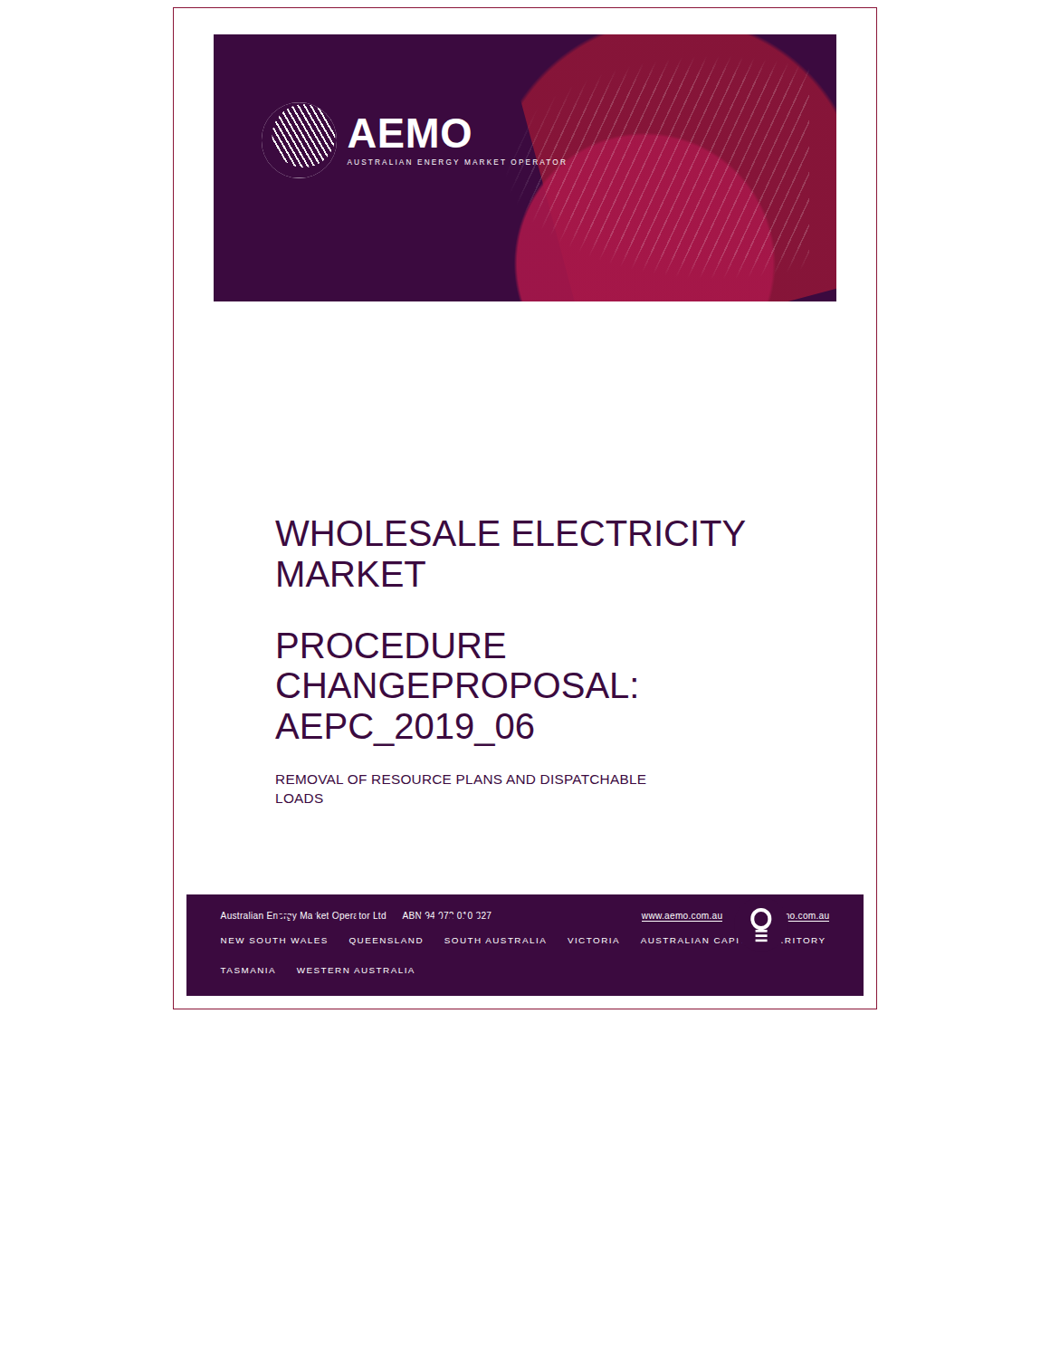AEMO
AUSTRALIAN ENERGY MARKET OPERATOR
WHOLESALE ELECTRICITYMARKET
PROCEDURE CHANGEPROPOSAL: AEPC_2019_06
REMOVAL OF RESOURCE PLANS AND DISPATCHABLE LOADS
Published: MAY 2019
Australian Energy Market Operator Ltd ABN 94 072 010 327
www.aemo.com.au info@aemo.com.au
NEW SOUTH WALES QUEENSLAND SOUTH AUSTRALIA VICTORIA AUSTRALIAN CAPITAL TERRITORY TASMANIA WESTERN AUSTRALIA